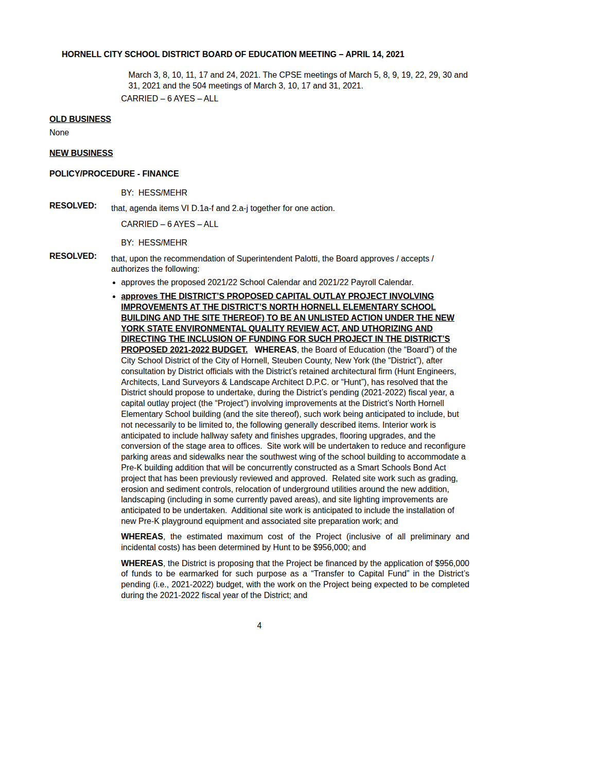HORNELL CITY SCHOOL DISTRICT BOARD OF EDUCATION MEETING – APRIL 14, 2021
March 3, 8, 10, 11, 17 and 24, 2021. The CPSE meetings of March 5, 8, 9, 19, 22, 29, 30 and 31, 2021 and the 504 meetings of March 3, 10, 17 and 31, 2021.
CARRIED – 6 AYES – ALL
OLD BUSINESS
None
NEW BUSINESS
POLICY/PROCEDURE - FINANCE
BY: HESS/MEHR
RESOLVED:
that, agenda items VI D.1a-f and 2.a-j together for one action.
CARRIED – 6 AYES – ALL
BY: HESS/MEHR
RESOLVED:
that, upon the recommendation of Superintendent Palotti, the Board approves / accepts / authorizes the following:
approves the proposed 2021/22 School Calendar and 2021/22 Payroll Calendar.
approves THE DISTRICT’S PROPOSED CAPITAL OUTLAY PROJECT INVOLVING IMPROVEMENTS AT THE DISTRICT’S NORTH HORNELL ELEMENTARY SCHOOL BUILDING AND THE SITE THEREOF) TO BE AN UNLISTED ACTION UNDER THE NEW YORK STATE ENVIRONMENTAL QUALITY REVIEW ACT, AND UTHORIZING AND DIRECTING THE INCLUSION OF FUNDING FOR SUCH PROJECT IN THE DISTRICT’S PROPOSED 2021-2022 BUDGET. WHEREAS, the Board of Education (the “Board”) of the City School District of the City of Hornell, Steuben County, New York (the “District”), after consultation by District officials with the District’s retained architectural firm (Hunt Engineers, Architects, Land Surveyors & Landscape Architect D.P.C. or “Hunt”), has resolved that the District should propose to undertake, during the District’s pending (2021-2022) fiscal year, a capital outlay project (the “Project”) involving improvements at the District’s North Hornell Elementary School building (and the site thereof), such work being anticipated to include, but not necessarily to be limited to, the following generally described items. Interior work is anticipated to include hallway safety and finishes upgrades, flooring upgrades, and the conversion of the stage area to offices. Site work will be undertaken to reduce and reconfigure parking areas and sidewalks near the southwest wing of the school building to accommodate a Pre-K building addition that will be concurrently constructed as a Smart Schools Bond Act project that has been previously reviewed and approved. Related site work such as grading, erosion and sediment controls, relocation of underground utilities around the new addition, landscaping (including in some currently paved areas), and site lighting improvements are anticipated to be undertaken. Additional site work is anticipated to include the installation of new Pre-K playground equipment and associated site preparation work; and
WHEREAS, the estimated maximum cost of the Project (inclusive of all preliminary and incidental costs) has been determined by Hunt to be $956,000; and
WHEREAS, the District is proposing that the Project be financed by the application of $956,000 of funds to be earmarked for such purpose as a “Transfer to Capital Fund” in the District’s pending (i.e., 2021-2022) budget, with the work on the Project being expected to be completed during the 2021-2022 fiscal year of the District; and
4